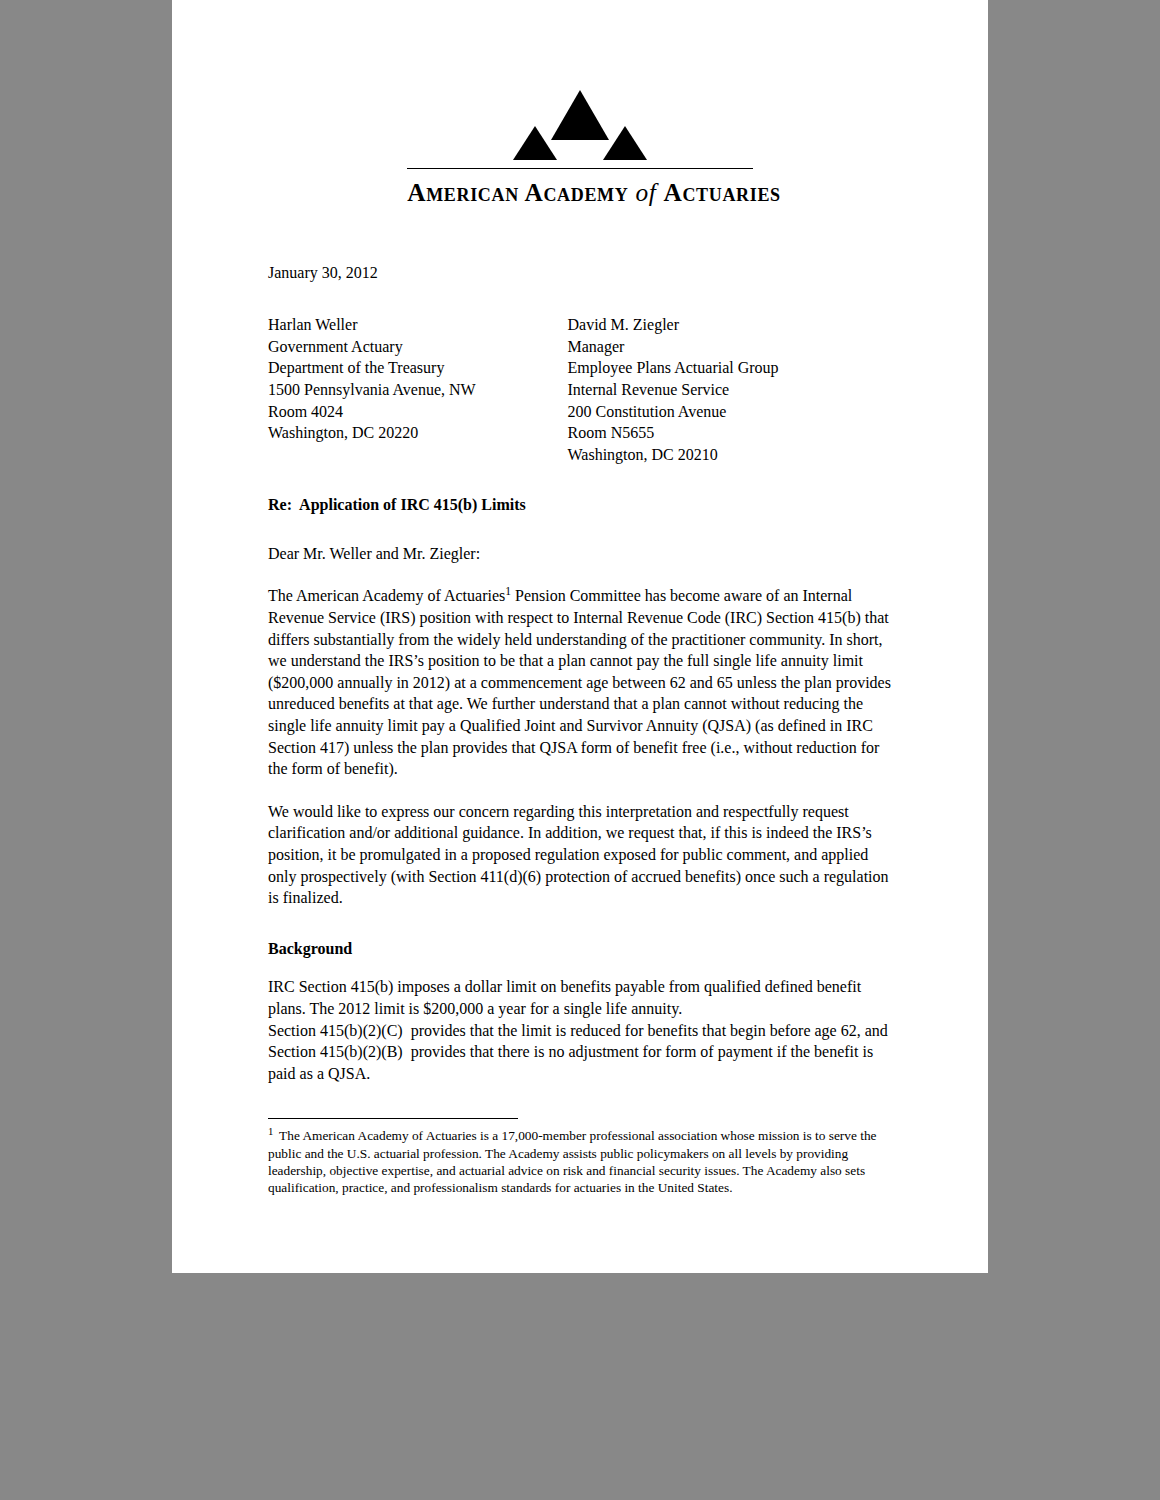American Academy of Actuaries
January 30, 2012
| Harlan Weller Government Actuary Department of the Treasury 1500 Pennsylvania Avenue, NW Room 4024 Washington, DC 20220 | David M. Ziegler Manager Employee Plans Actuarial Group Internal Revenue Service 200 Constitution Avenue Room N5655 Washington, DC 20210 |
Re: Application of IRC 415(b) Limits
Dear Mr. Weller and Mr. Ziegler:
The American Academy of Actuaries1 Pension Committee has become aware of an Internal Revenue Service (IRS) position with respect to Internal Revenue Code (IRC) Section 415(b) that differs substantially from the widely held understanding of the practitioner community. In short, we understand the IRS’s position to be that a plan cannot pay the full single life annuity limit ($200,000 annually in 2012) at a commencement age between 62 and 65 unless the plan provides unreduced benefits at that age. We further understand that a plan cannot without reducing the single life annuity limit pay a Qualified Joint and Survivor Annuity (QJSA) (as defined in IRC Section 417) unless the plan provides that QJSA form of benefit free (i.e., without reduction for the form of benefit).
We would like to express our concern regarding this interpretation and respectfully request clarification and/or additional guidance. In addition, we request that, if this is indeed the IRS’s position, it be promulgated in a proposed regulation exposed for public comment, and applied only prospectively (with Section 411(d)(6) protection of accrued benefits) once such a regulation is finalized.
Background
IRC Section 415(b) imposes a dollar limit on benefits payable from qualified defined benefit plans. The 2012 limit is $200,000 a year for a single life annuity.
Section 415(b)(2)(C) provides that the limit is reduced for benefits that begin before age 62, and Section 415(b)(2)(B) provides that there is no adjustment for form of payment if the benefit is paid as a QJSA.
1 The American Academy of Actuaries is a 17,000-member professional association whose mission is to serve the public and the U.S. actuarial profession. The Academy assists public policymakers on all levels by providing leadership, objective expertise, and actuarial advice on risk and financial security issues. The Academy also sets qualification, practice, and professionalism standards for actuaries in the United States.